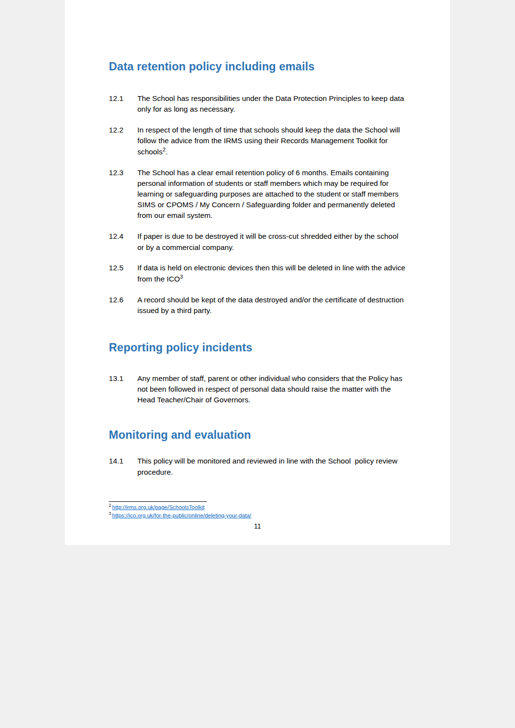Data retention policy including emails
12.1 The School has responsibilities under the Data Protection Principles to keep data only for as long as necessary.
12.2 In respect of the length of time that schools should keep the data the School will follow the advice from the IRMS using their Records Management Toolkit for schools2.
12.3 The School has a clear email retention policy of 6 months. Emails containing personal information of students or staff members which may be required for learning or safeguarding purposes are attached to the student or staff members SIMS or CPOMS / My Concern / Safeguarding folder and permanently deleted from our email system.
12.4 If paper is due to be destroyed it will be cross-cut shredded either by the school or by a commercial company.
12.5 If data is held on electronic devices then this will be deleted in line with the advice from the ICO3
12.6 A record should be kept of the data destroyed and/or the certificate of destruction issued by a third party.
Reporting policy incidents
13.1 Any member of staff, parent or other individual who considers that the Policy has not been followed in respect of personal data should raise the matter with the Head Teacher/Chair of Governors.
Monitoring and evaluation
14.1 This policy will be monitored and reviewed in line with the School policy review procedure.
2http://irms.org.uk/page/SchoolsToolkit
3https://ico.org.uk/for-the-public/online/deleting-your-data/
11